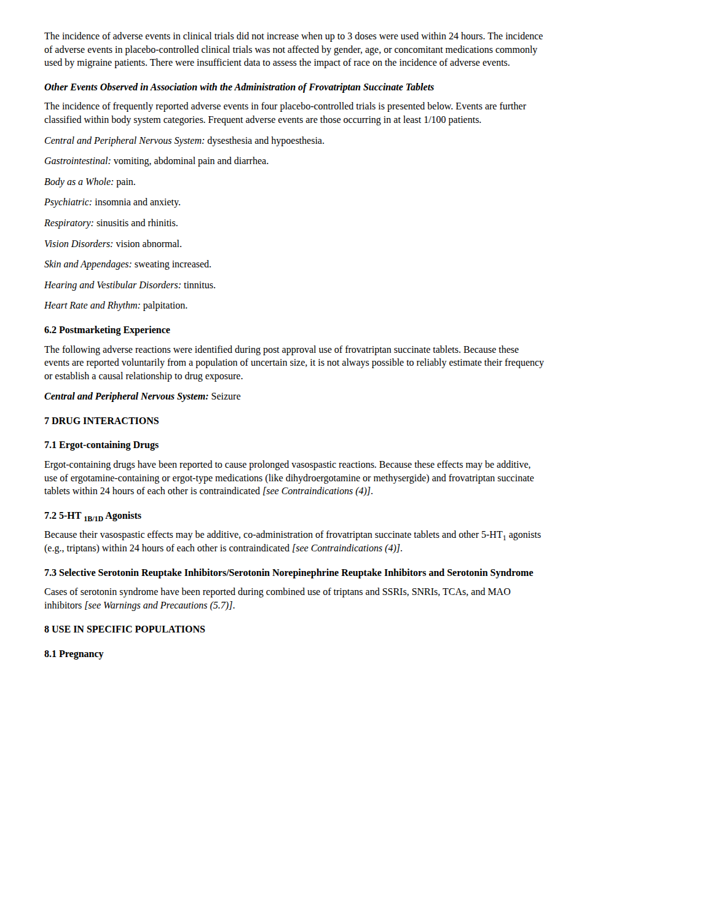The incidence of adverse events in clinical trials did not increase when up to 3 doses were used within 24 hours. The incidence of adverse events in placebo-controlled clinical trials was not affected by gender, age, or concomitant medications commonly used by migraine patients. There were insufficient data to assess the impact of race on the incidence of adverse events.
Other Events Observed in Association with the Administration of Frovatriptan Succinate Tablets
The incidence of frequently reported adverse events in four placebo-controlled trials is presented below. Events are further classified within body system categories. Frequent adverse events are those occurring in at least 1/100 patients.
Central and Peripheral Nervous System: dysesthesia and hypoesthesia.
Gastrointestinal: vomiting, abdominal pain and diarrhea.
Body as a Whole: pain.
Psychiatric: insomnia and anxiety.
Respiratory: sinusitis and rhinitis.
Vision Disorders: vision abnormal.
Skin and Appendages: sweating increased.
Hearing and Vestibular Disorders: tinnitus.
Heart Rate and Rhythm: palpitation.
6.2 Postmarketing Experience
The following adverse reactions were identified during post approval use of frovatriptan succinate tablets. Because these events are reported voluntarily from a population of uncertain size, it is not always possible to reliably estimate their frequency or establish a causal relationship to drug exposure.
Central and Peripheral Nervous System: Seizure
7 DRUG INTERACTIONS
7.1 Ergot-containing Drugs
Ergot-containing drugs have been reported to cause prolonged vasospastic reactions. Because these effects may be additive, use of ergotamine-containing or ergot-type medications (like dihydroergotamine or methysergide) and frovatriptan succinate tablets within 24 hours of each other is contraindicated [see Contraindications (4)].
7.2 5-HT 1B/1D Agonists
Because their vasospastic effects may be additive, co-administration of frovatriptan succinate tablets and other 5-HT1 agonists (e.g., triptans) within 24 hours of each other is contraindicated [see Contraindications (4)].
7.3 Selective Serotonin Reuptake Inhibitors/Serotonin Norepinephrine Reuptake Inhibitors and Serotonin Syndrome
Cases of serotonin syndrome have been reported during combined use of triptans and SSRIs, SNRIs, TCAs, and MAO inhibitors [see Warnings and Precautions (5.7)].
8 USE IN SPECIFIC POPULATIONS
8.1 Pregnancy